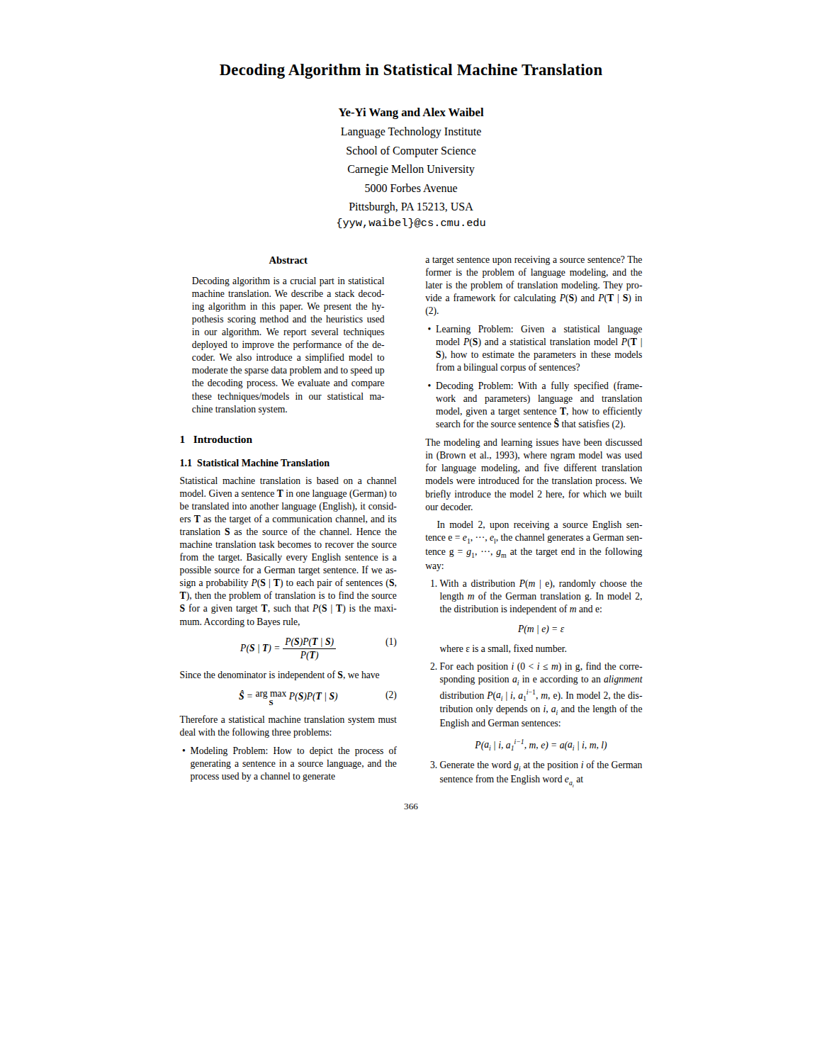Decoding Algorithm in Statistical Machine Translation
Ye-Yi Wang and Alex Waibel
Language Technology Institute
School of Computer Science
Carnegie Mellon University
5000 Forbes Avenue
Pittsburgh, PA 15213, USA
{yyw,waibel}@cs.cmu.edu
Abstract
Decoding algorithm is a crucial part in statistical machine translation. We describe a stack decoding algorithm in this paper. We present the hypothesis scoring method and the heuristics used in our algorithm. We report several techniques deployed to improve the performance of the decoder. We also introduce a simplified model to moderate the sparse data problem and to speed up the decoding process. We evaluate and compare these techniques/models in our statistical machine translation system.
1 Introduction
1.1 Statistical Machine Translation
Statistical machine translation is based on a channel model. Given a sentence T in one language (German) to be translated into another language (English), it considers T as the target of a communication channel, and its translation S as the source of the channel. Hence the machine translation task becomes to recover the source from the target. Basically every English sentence is a possible source for a German target sentence. If we assign a probability P(S | T) to each pair of sentences (S, T), then the problem of translation is to find the source S for a given target T, such that P(S | T) is the maximum. According to Bayes rule,
P(S | T) = P(S)P(T | S) P(T) (1)
Since the denominator is independent of S, we have
Ŝ = arg max S P(S)P(T | S) (2)
Therefore a statistical machine translation system must deal with the following three problems:
Modeling Problem: How to depict the process of generating a sentence in a source language, and the process used by a channel to generate
a target sentence upon receiving a source sentence? The former is the problem of language modeling, and the later is the problem of translation modeling. They provide a framework for calculating P(S) and P(T | S) in (2).
Learning Problem: Given a statistical language model P(S) and a statistical translation model P(T | S), how to estimate the parameters in these models from a bilingual corpus of sentences?
Decoding Problem: With a fully specified (framework and parameters) language and translation model, given a target sentence T, how to efficiently search for the source sentence Ŝ that satisfies (2).
The modeling and learning issues have been discussed in (Brown et al., 1993), where ngram model was used for language modeling, and five different translation models were introduced for the translation process. We briefly introduce the model 2 here, for which we built our decoder.
In model 2, upon receiving a source English sentence e = e1, ···, el, the channel generates a German sentence g = g1, ···, gm at the target end in the following way:
With a distribution P(m | e), randomly choose the length m of the German translation g. In model 2, the distribution is independent of m and e:
P(m | e) = ε
where ε is a small, fixed number.
For each position i (0 < i ≤ m) in g, find the corresponding position ai in e according to an alignment distribution P(ai | i, a1i−1, m, e). In model 2, the distribution only depends on i, ai and the length of the English and German sentences:
P(ai | i, a1i−1, m, e) = a(ai | i, m, l)
Generate the word gi at the position i of the German sentence from the English word eai at
366